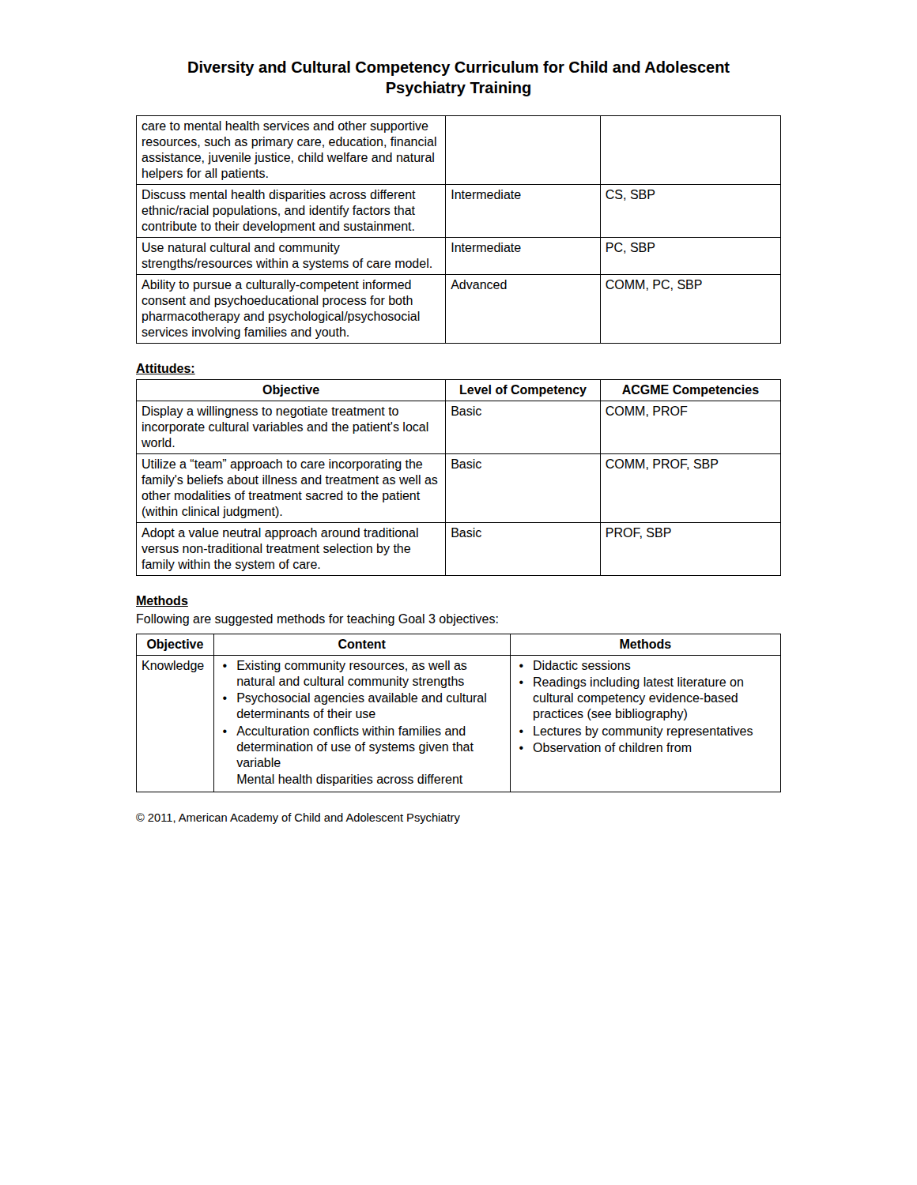Diversity and Cultural Competency Curriculum for Child and Adolescent
Psychiatry Training
| care to mental health services and other supportive resources, such as primary care, education, financial assistance, juvenile justice, child welfare and natural helpers for all patients. | | |
| Discuss mental health disparities across different ethnic/racial populations, and identify factors that contribute to their development and sustainment. | Intermediate | CS, SBP |
| Use natural cultural and community strengths/resources within a systems of care model. | Intermediate | PC, SBP |
| Ability to pursue a culturally-competent informed consent and psychoeducational process for both pharmacotherapy and psychological/psychosocial services involving families and youth. | Advanced | COMM, PC, SBP |
Attitudes:
| Objective | Level of Competency | ACGME Competencies |
| --- | --- | --- |
| Display a willingness to negotiate treatment to incorporate cultural variables and the patient's local world. | Basic | COMM, PROF |
| Utilize a “team” approach to care incorporating the family's beliefs about illness and treatment as well as other modalities of treatment sacred to the patient (within clinical judgment). | Basic | COMM, PROF, SBP |
| Adopt a value neutral approach around traditional versus non-traditional treatment selection by the family within the system of care. | Basic | PROF, SBP |
Methods
Following are suggested methods for teaching Goal 3 objectives:
| Objective | Content | Methods |
| --- | --- | --- |
| Knowledge | Existing community resources, as well as natural and cultural community strengths Psychosocial agencies available and cultural determinants of their use Acculturation conflicts within families and determination of use of systems given that variable Mental health disparities across different | Didactic sessions Readings including latest literature on cultural competency evidence-based practices (see bibliography) Lectures by community representatives Observation of children from |
© 2011, American Academy of Child and Adolescent Psychiatry